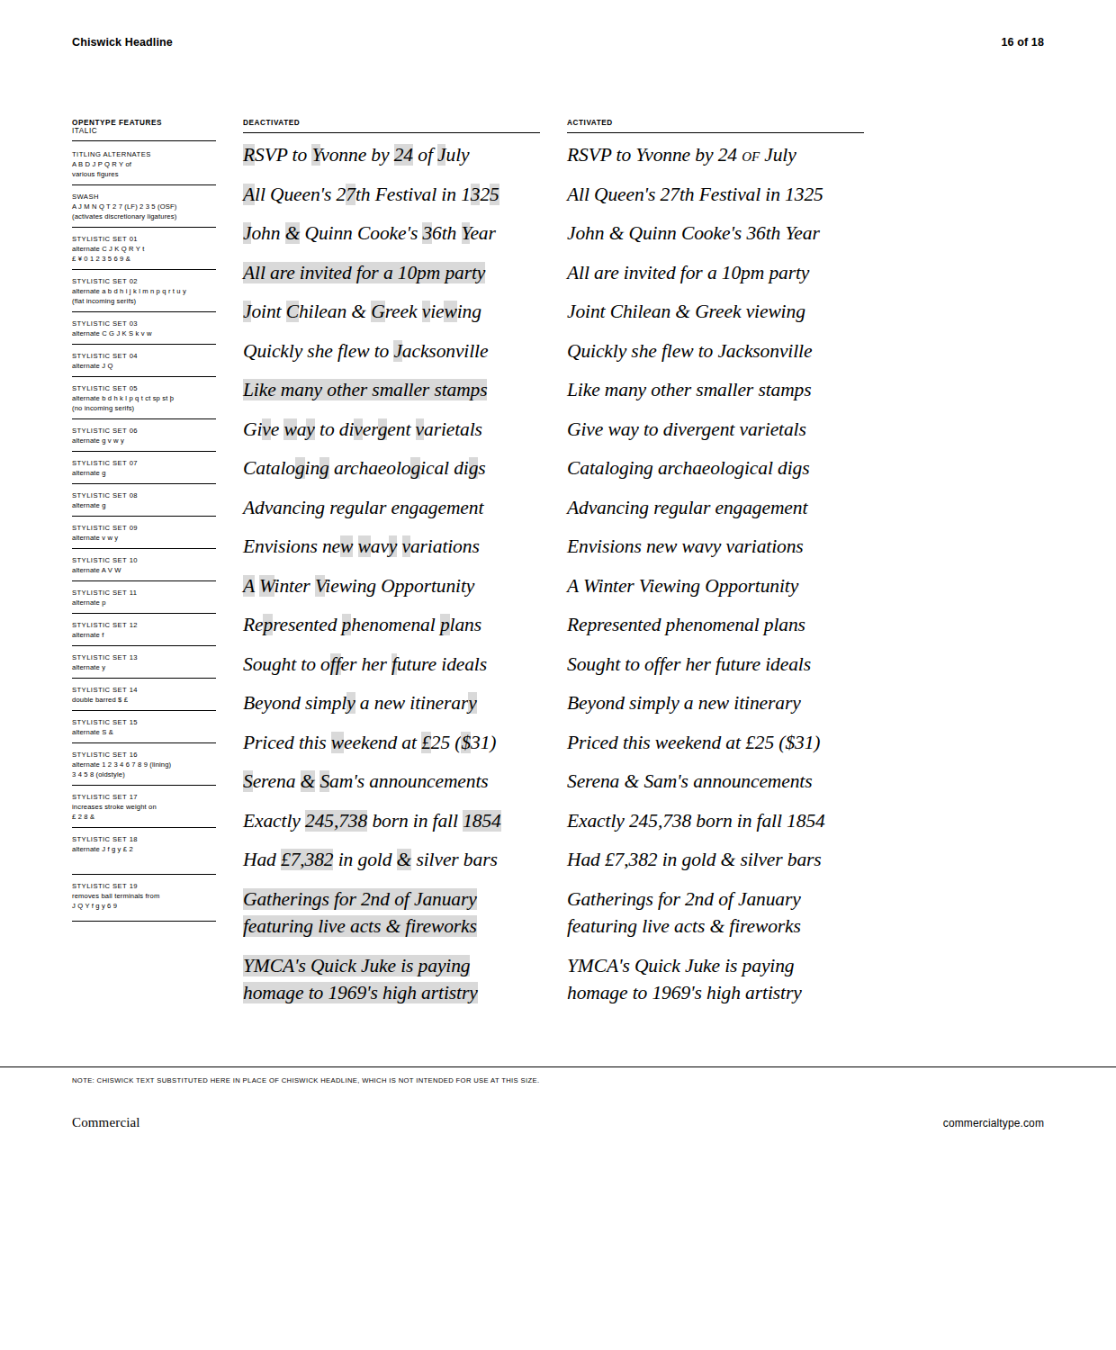Chiswick Headline
16 of 18
OpenType featuresItalic
Titling alternates
A B D J P Q R Y of
various figures
Swash
A J M N Q T 2 7 (LF) 2 3 5 (OSF)
(activates discretionary ligatures)
Stylistic set 01
alternate C J K Q R Y t
£ ¥ 0 1 2 3 5 6 9 &
Stylistic set 02
alternate a b d h i j k l m n p q r t u y
(flat incoming serifs)
Stylistic set 03
alternate C G J K S k v w
Stylistic set 04
alternate J Q
Stylistic set 05
alternate b d h k l p q t ct sp st þ
(no incoming serifs)
Stylistic set 06
alternate g v w y
Stylistic set 07
alternate g
Stylistic set 08
alternate g
Stylistic set 09
alternate v w y
Stylistic set 10
alternate A V W
Stylistic set 11
alternate p
Stylistic set 12
alternate f
Stylistic set 13
alternate y
Stylistic set 14
double barred $ £
Stylistic set 15
alternate S &
Stylistic set 16
alternate 1 2 3 4 6 7 8 9 (lining)
3 4 5 8 (oldstyle)
Stylistic set 17
increases stroke weight on
£ 2 8 &
Stylistic set 18
alternate J f g y £ 2
Stylistic set 19
removes ball terminals from
J Q Y f g y 6 9
Deactivated
RSVP to Yvonne by 24 of July
All Queen's 27th Festival in 1325
John & Quinn Cooke's 36th Year
All are invited for a 10pm party
Joint Chilean & Greek viewing
Quickly she flew to Jacksonville
Like many other smaller stamps
Give way to divergent varietals
Cataloging archaeological digs
Advancing regular engagement
Envisions new wavy variations
A Winter Viewing Opportunity
Represented phenomenal plans
Sought to offer her future ideals
Beyond simply a new itinerary
Priced this weekend at £25 ($31)
Serena & Sam's announcements
Exactly 245,738 born in fall 1854
Had £7,382 in gold & silver bars
Gatherings for 2nd of January
featuring live acts & fireworks
YMCA's Quick Juke is paying
homage to 1969's high artistry
Activated
RSVP to Yvonne by 24 of July
All Queen's 27th Festival in 1325
John & Quinn Cooke's 36th Year
All are invited for a 10pm party
Joint Chilean & Greek viewing
Quickly she flew to Jacksonville
Like many other smaller stamps
Give way to divergent varietals
Cataloging archaeological digs
Advancing regular engagement
Envisions new wavy variations
A Winter Viewing Opportunity
Represented phenomenal plans
Sought to offer her future ideals
Beyond simply a new itinerary
Priced this weekend at £25 ($31)
Serena & Sam's announcements
Exactly 245,738 born in fall 1854
Had £7,382 in gold & silver bars
Gatherings for 2nd of January
featuring live acts & fireworks
YMCA's Quick Juke is paying
homage to 1969's high artistry
Note: Chiswick Text substituted here in place of Chiswick Headline, which is not intended for use at this size.
Commercial
commercialtype.com